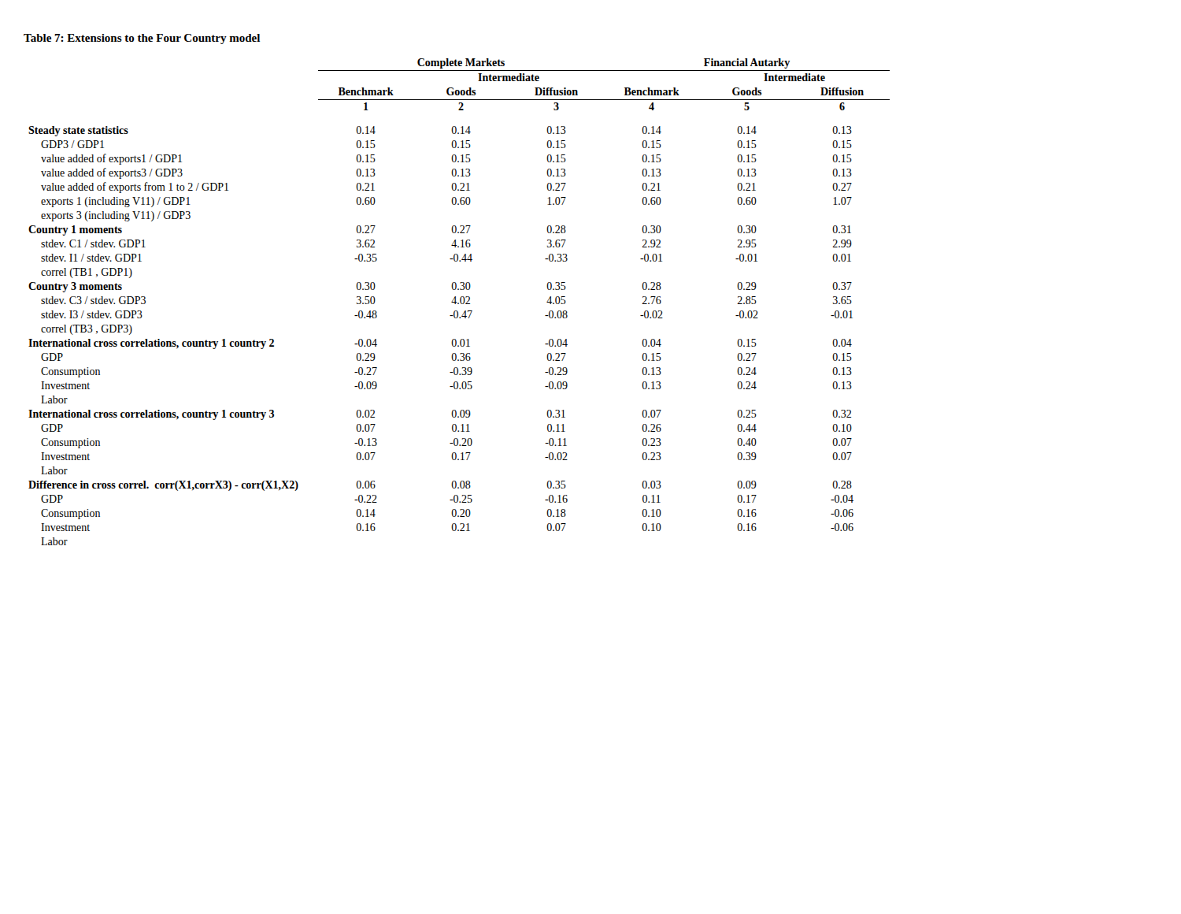Table 7: Extensions to the Four Country model
| | Complete Markets | Financial Autarky |
| | | Intermediate | | Intermediate |
| | Benchmark | Goods | Diffusion | Benchmark | Goods | Diffusion |
| | 1 | 2 | 3 | 4 | 5 | 6 |
| Steady state statistics | 0.14 | 0.14 | 0.13 | 0.14 | 0.14 | 0.13 |
| GDP3 / GDP1 | 0.15 | 0.15 | 0.15 | 0.15 | 0.15 | 0.15 |
| value added of exports1 / GDP1 | 0.15 | 0.15 | 0.15 | 0.15 | 0.15 | 0.15 |
| value added of exports3 / GDP3 | 0.13 | 0.13 | 0.13 | 0.13 | 0.13 | 0.13 |
| value added of exports from 1 to 2 / GDP1 | 0.21 | 0.21 | 0.27 | 0.21 | 0.21 | 0.27 |
| exports 1 (including V11) / GDP1 | 0.60 | 0.60 | 1.07 | 0.60 | 0.60 | 1.07 |
| exports 3 (including V11) / GDP3 | | | | | | |
| Country 1 moments | 0.27 | 0.27 | 0.28 | 0.30 | 0.30 | 0.31 |
| stdev. C1 / stdev. GDP1 | 3.62 | 4.16 | 3.67 | 2.92 | 2.95 | 2.99 |
| stdev. I1 / stdev. GDP1 | -0.35 | -0.44 | -0.33 | -0.01 | -0.01 | 0.01 |
| correl (TB1 , GDP1) | | | | | | |
| Country 3 moments | 0.30 | 0.30 | 0.35 | 0.28 | 0.29 | 0.37 |
| stdev. C3 / stdev. GDP3 | 3.50 | 4.02 | 4.05 | 2.76 | 2.85 | 3.65 |
| stdev. I3 / stdev. GDP3 | -0.48 | -0.47 | -0.08 | -0.02 | -0.02 | -0.01 |
| correl (TB3 , GDP3) | | | | | | |
| International cross correlations, country 1 country 2 | -0.04 | 0.01 | -0.04 | 0.04 | 0.15 | 0.04 |
| GDP | 0.29 | 0.36 | 0.27 | 0.15 | 0.27 | 0.15 |
| Consumption | -0.27 | -0.39 | -0.29 | 0.13 | 0.24 | 0.13 |
| Investment | -0.09 | -0.05 | -0.09 | 0.13 | 0.24 | 0.13 |
| Labor | | | | | | |
| International cross correlations, country 1 country 3 | 0.02 | 0.09 | 0.31 | 0.07 | 0.25 | 0.32 |
| GDP | 0.07 | 0.11 | 0.11 | 0.26 | 0.44 | 0.10 |
| Consumption | -0.13 | -0.20 | -0.11 | 0.23 | 0.40 | 0.07 |
| Investment | 0.07 | 0.17 | -0.02 | 0.23 | 0.39 | 0.07 |
| Labor | | | | | | |
| Difference in cross correl. corr(X1,corrX3) - corr(X1,X2) | 0.06 | 0.08 | 0.35 | 0.03 | 0.09 | 0.28 |
| GDP | -0.22 | -0.25 | -0.16 | 0.11 | 0.17 | -0.04 |
| Consumption | 0.14 | 0.20 | 0.18 | 0.10 | 0.16 | -0.06 |
| Investment | 0.16 | 0.21 | 0.07 | 0.10 | 0.16 | -0.06 |
| Labor | | | | | | |